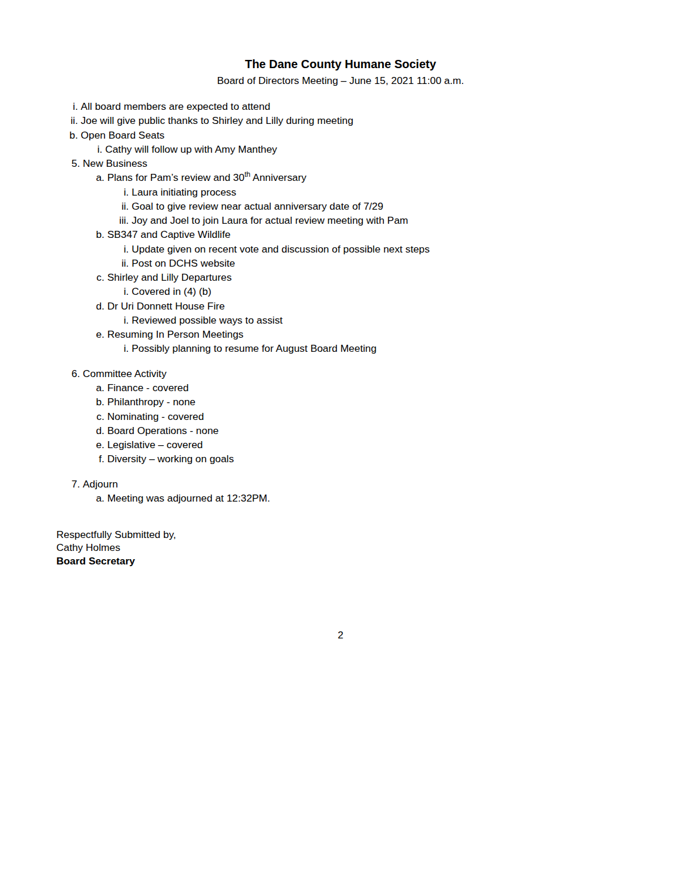The Dane County Humane Society
Board of Directors Meeting – June 15, 2021 11:00 a.m.
All board members are expected to attend
Joe will give public thanks to Shirley and Lilly during meeting
Open Board Seats
Cathy will follow up with Amy Manthey
New Business
Plans for Pam’s review and 30th Anniversary
Laura initiating process
Goal to give review near actual anniversary date of 7/29
Joy and Joel to join Laura for actual review meeting with Pam
SB347 and Captive Wildlife
Update given on recent vote and discussion of possible next steps
Post on DCHS website
Shirley and Lilly Departures
Covered in (4) (b)
Dr Uri Donnett House Fire
Reviewed possible ways to assist
Resuming In Person Meetings
Possibly planning to resume for August Board Meeting
Committee Activity
Finance - covered
Philanthropy - none
Nominating - covered
Board Operations - none
Legislative – covered
Diversity – working on goals
Adjourn
Meeting was adjourned at 12:32PM.
Respectfully Submitted by,
Cathy Holmes
Board Secretary
2